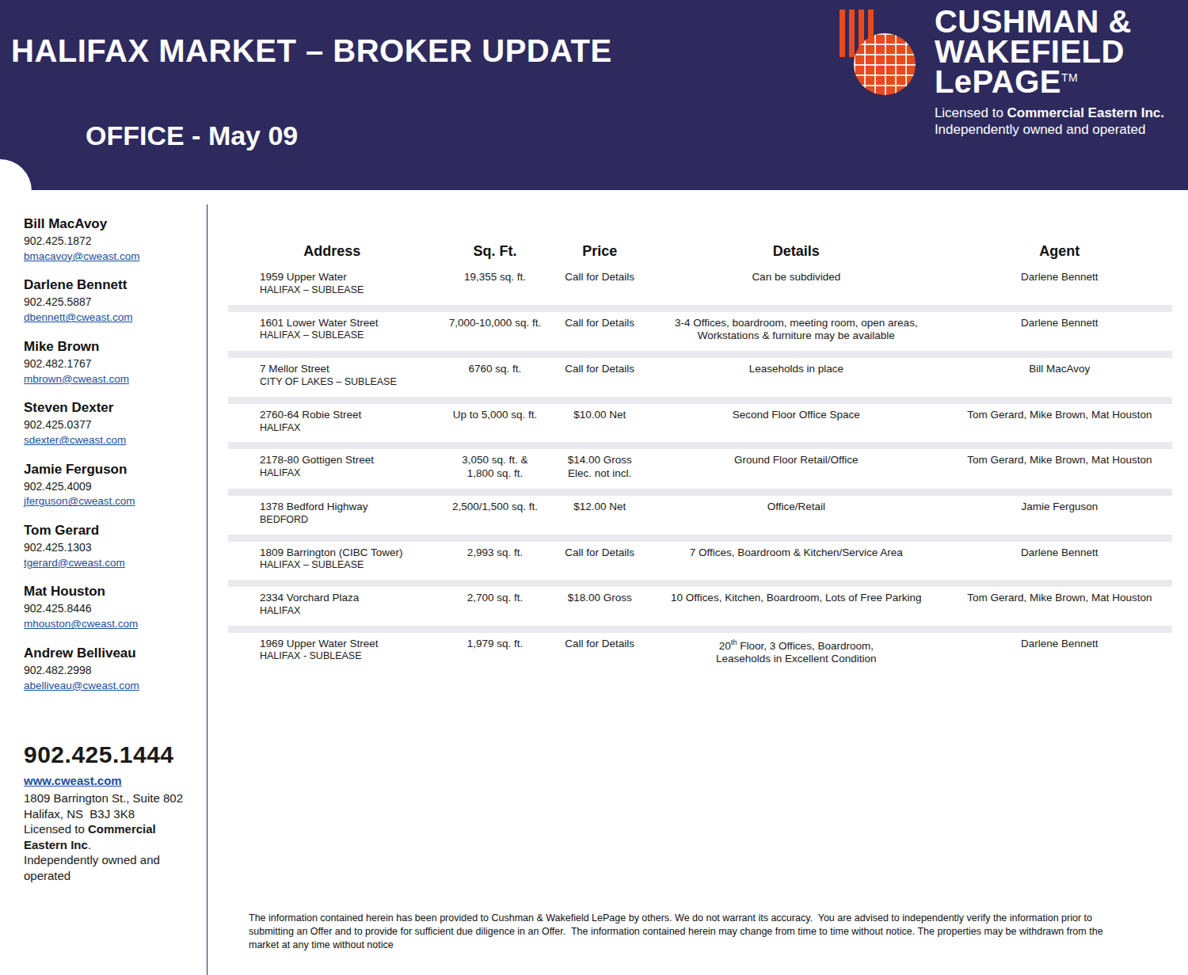HALIFAX MARKET – BROKER UPDATE
OFFICE - May 09
CUSHMAN &
WAKEFIELD
LePAGETM
Licensed to Commercial Eastern Inc.
Independently owned and operated
Bill MacAvoy
902.425.1872
bmacavoy@cweast.com
Darlene Bennett
902.425.5887
dbennett@cweast.com
Mike Brown
902.482.1767
mbrown@cweast.com
Steven Dexter
902.425.0377
sdexter@cweast.com
Jamie Ferguson
902.425.4009
jferguson@cweast.com
Tom Gerard
902.425.1303
tgerard@cweast.com
Mat Houston
902.425.8446
mhouston@cweast.com
Andrew Belliveau
902.482.2998
abelliveau@cweast.com
902.425.1444
www.cweast.com
1809 Barrington St., Suite 802
Halifax, NS B3J 3K8
Licensed to Commercial Eastern Inc.
Independently owned and operated
| Address | Sq. Ft. | Price | Details | Agent |
| --- | --- | --- | --- | --- |
| 1959 Upper Water HALIFAX – SUBLEASE | 19,355 sq. ft. | Call for Details | Can be subdivided | Darlene Bennett |
| 1601 Lower Water Street HALIFAX – SUBLEASE | 7,000-10,000 sq. ft. | Call for Details | 3-4 Offices, boardroom, meeting room, open areas, Workstations & furniture may be available | Darlene Bennett |
| 7 Mellor Street CITY OF LAKES – SUBLEASE | 6760 sq. ft. | Call for Details | Leaseholds in place | Bill MacAvoy |
| 2760-64 Robie Street HALIFAX | Up to 5,000 sq. ft. | $10.00 Net | Second Floor Office Space | Tom Gerard, Mike Brown, Mat Houston |
| 2178-80 Gottigen Street HALIFAX | 3,050 sq. ft. & 1,800 sq. ft. | $14.00 Gross Elec. not incl. | Ground Floor Retail/Office | Tom Gerard, Mike Brown, Mat Houston |
| 1378 Bedford Highway BEDFORD | 2,500/1,500 sq. ft. | $12.00 Net | Office/Retail | Jamie Ferguson |
| 1809 Barrington (CIBC Tower) HALIFAX – SUBLEASE | 2,993 sq. ft. | Call for Details | 7 Offices, Boardroom & Kitchen/Service Area | Darlene Bennett |
| 2334 Vorchard Plaza HALIFAX | 2,700 sq. ft. | $18.00 Gross | 10 Offices, Kitchen, Boardroom, Lots of Free Parking | Tom Gerard, Mike Brown, Mat Houston |
| 1969 Upper Water Street HALIFAX - SUBLEASE | 1,979 sq. ft. | Call for Details | 20 th Floor, 3 Offices, Boardroom, Leaseholds in Excellent Condition | Darlene Bennett |
The information contained herein has been provided to Cushman & Wakefield LePage by others. We do not warrant its accuracy. You are advised to independently verify the information prior to submitting an Offer and to provide for sufficient due diligence in an Offer. The information contained herein may change from time to time without notice. The properties may be withdrawn from the market at any time without notice